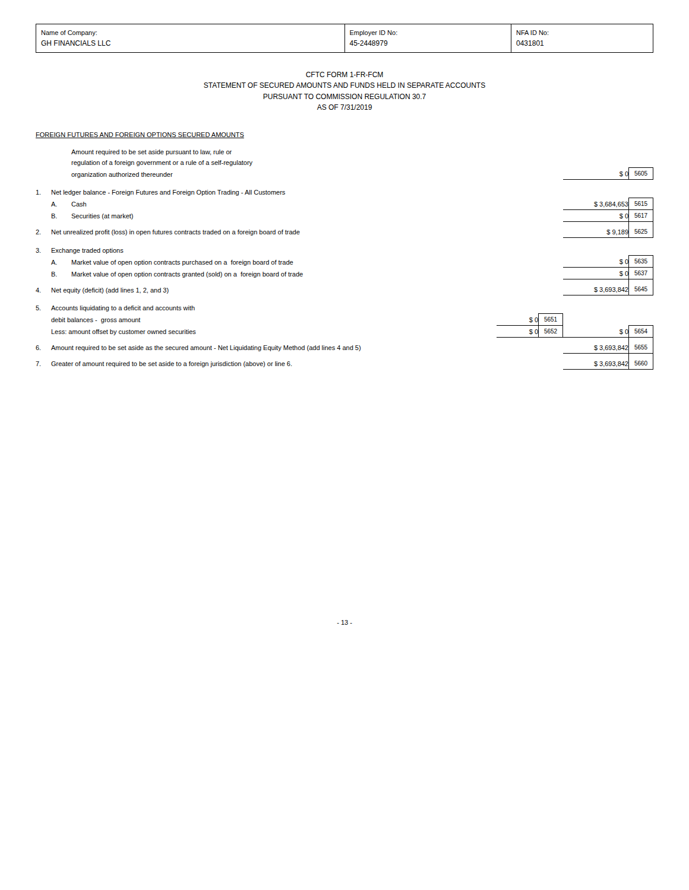| Name of Company: GH FINANCIALS LLC | Employer ID No: 45-2448979 | NFA ID No: 0431801 |
CFTC FORM 1-FR-FCM
STATEMENT OF SECURED AMOUNTS AND FUNDS HELD IN SEPARATE ACCOUNTS
PURSUANT TO COMMISSION REGULATION 30.7
AS OF 7/31/2019
FOREIGN FUTURES AND FOREIGN OPTIONS SECURED AMOUNTS
| | | Amount required to be set aside pursuant to law, rule or | | | | |
| | | regulation of a foreign government or a rule of a self-regulatory | | | | |
| | | organization authorized thereunder | | | $ 0 | 5605 |
| 1. | Net ledger balance - Foreign Futures and Foreign Option Trading - All Customers | | | | |
| | A. | Cash | | | $ 3,684,653 | 5615 |
| | B. | Securities (at market) | | | $ 0 | 5617 |
| 2. | Net unrealized profit (loss) in open futures contracts traded on a foreign board of trade | | | $ 9,189 | 5625 |
| 3. | Exchange traded options | | | | |
| | A. | Market value of open option contracts purchased on a foreign board of trade | | | $ 0 | 5635 |
| | B. | Market value of open option contracts granted (sold) on a foreign board of trade | | | $ 0 | 5637 |
| 4. | Net equity (deficit) (add lines 1, 2, and 3) | | | $ 3,693,842 | 5645 |
| 5. | Accounts liquidating to a deficit and accounts with | | | | |
| | debit balances - gross amount | $ 0 | 5651 | | |
| | Less: amount offset by customer owned securities | $ 0 | 5652 | $ 0 | 5654 |
| 6. | Amount required to be set aside as the secured amount - Net Liquidating Equity Method (add lines 4 and 5) | | | $ 3,693,842 | 5655 |
| 7. | Greater of amount required to be set aside to a foreign jurisdiction (above) or line 6. | | | $ 3,693,842 | 5660 |
- 13 -